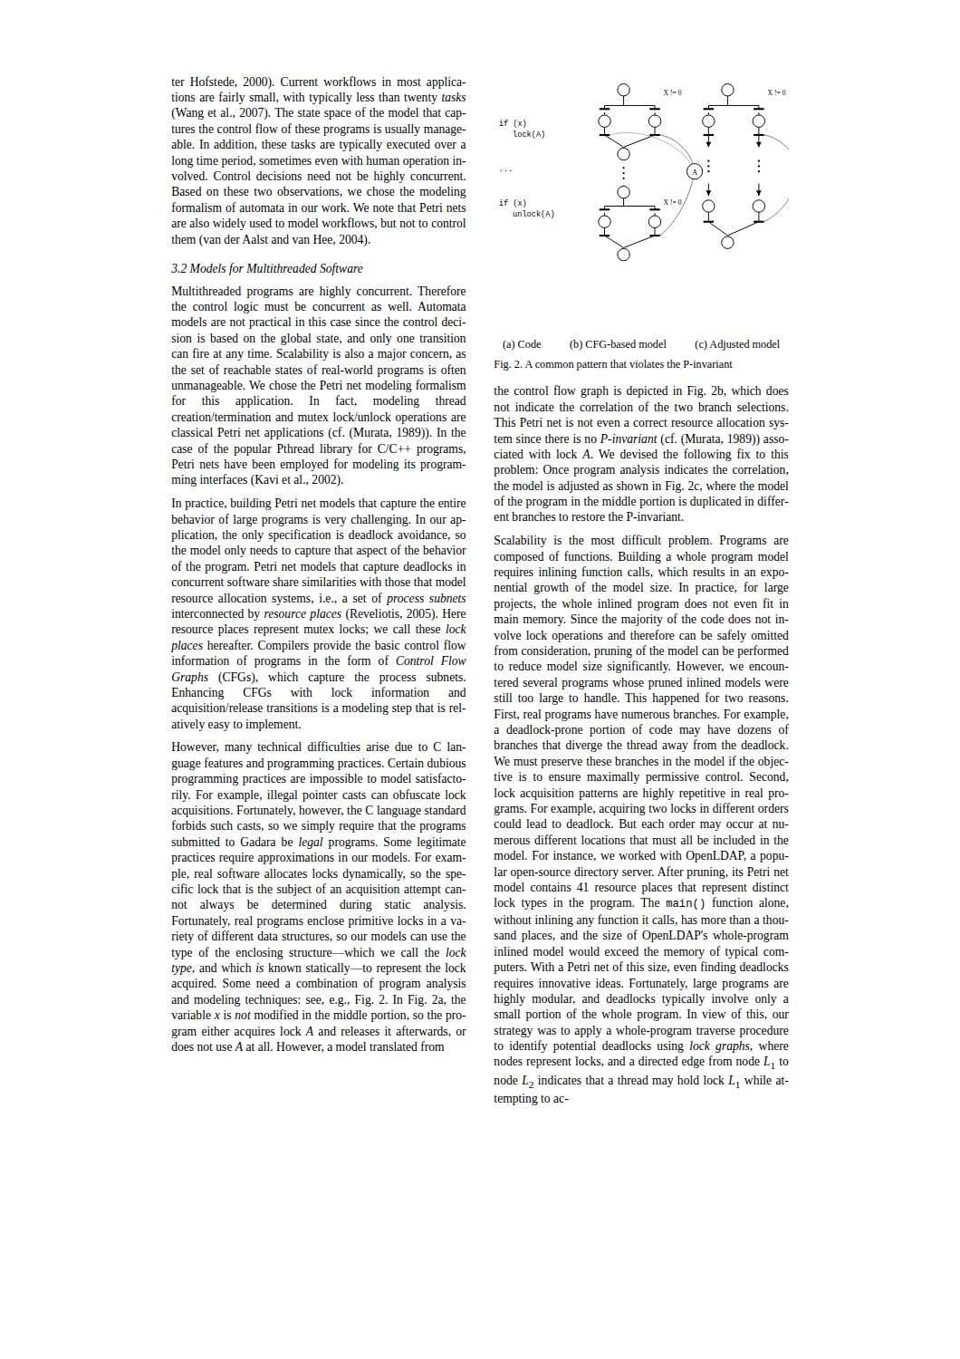ter Hofstede, 2000). Current workflows in most applications are fairly small, with typically less than twenty tasks (Wang et al., 2007). The state space of the model that captures the control flow of these programs is usually manageable. In addition, these tasks are typically executed over a long time period, sometimes even with human operation involved. Control decisions need not be highly concurrent. Based on these two observations, we chose the modeling formalism of automata in our work. We note that Petri nets are also widely used to model workflows, but not to control them (van der Aalst and van Hee, 2004).
3.2 Models for Multithreaded Software
Multithreaded programs are highly concurrent. Therefore the control logic must be concurrent as well. Automata models are not practical in this case since the control decision is based on the global state, and only one transition can fire at any time. Scalability is also a major concern, as the set of reachable states of real-world programs is often unmanageable. We chose the Petri net modeling formalism for this application. In fact, modeling thread creation/termination and mutex lock/unlock operations are classical Petri net applications (cf. (Murata, 1989)). In the case of the popular Pthread library for C/C++ programs, Petri nets have been employed for modeling its programming interfaces (Kavi et al., 2002).
In practice, building Petri net models that capture the entire behavior of large programs is very challenging. In our application, the only specification is deadlock avoidance, so the model only needs to capture that aspect of the behavior of the program. Petri net models that capture deadlocks in concurrent software share similarities with those that model resource allocation systems, i.e., a set of process subnets interconnected by resource places (Reveliotis, 2005). Here resource places represent mutex locks; we call these lock places hereafter. Compilers provide the basic control flow information of programs in the form of Control Flow Graphs (CFGs), which capture the process subnets. Enhancing CFGs with lock information and acquisition/release transitions is a modeling step that is relatively easy to implement.
However, many technical difficulties arise due to C language features and programming practices. Certain dubious programming practices are impossible to model satisfactorily. For example, illegal pointer casts can obfuscate lock acquisitions. Fortunately, however, the C language standard forbids such casts, so we simply require that the programs submitted to Gadara be legal programs. Some legitimate practices require approximations in our models. For example, real software allocates locks dynamically, so the specific lock that is the subject of an acquisition attempt cannot always be determined during static analysis. Fortunately, real programs enclose primitive locks in a variety of different data structures, so our models can use the type of the enclosing structure—which we call the lock type, and which is known statically—to represent the lock acquired. Some need a combination of program analysis and modeling techniques: see, e.g., Fig. 2. In Fig. 2a, the variable x is not modified in the middle portion, so the program either acquires lock A and releases it afterwards, or does not use A at all. However, a model translated from
if (x) lock(A) ... if (x) unlock(A) X != 0 X != 0 A X != 0 A
(a) Code (b) CFG-based model (c) Adjusted model
Fig. 2. A common pattern that violates the P-invariant
the control flow graph is depicted in Fig. 2b, which does not indicate the correlation of the two branch selections. This Petri net is not even a correct resource allocation system since there is no P-invariant (cf. (Murata, 1989)) associated with lock A. We devised the following fix to this problem: Once program analysis indicates the correlation, the model is adjusted as shown in Fig. 2c, where the model of the program in the middle portion is duplicated in different branches to restore the P-invariant.
Scalability is the most difficult problem. Programs are composed of functions. Building a whole program model requires inlining function calls, which results in an exponential growth of the model size. In practice, for large projects, the whole inlined program does not even fit in main memory. Since the majority of the code does not involve lock operations and therefore can be safely omitted from consideration, pruning of the model can be performed to reduce model size significantly. However, we encountered several programs whose pruned inlined models were still too large to handle. This happened for two reasons. First, real programs have numerous branches. For example, a deadlock-prone portion of code may have dozens of branches that diverge the thread away from the deadlock. We must preserve these branches in the model if the objective is to ensure maximally permissive control. Second, lock acquisition patterns are highly repetitive in real programs. For example, acquiring two locks in different orders could lead to deadlock. But each order may occur at numerous different locations that must all be included in the model. For instance, we worked with OpenLDAP, a popular open-source directory server. After pruning, its Petri net model contains 41 resource places that represent distinct lock types in the program. The main() function alone, without inlining any function it calls, has more than a thousand places, and the size of OpenLDAP's whole-program inlined model would exceed the memory of typical computers. With a Petri net of this size, even finding deadlocks requires innovative ideas. Fortunately, large programs are highly modular, and deadlocks typically involve only a small portion of the whole program. In view of this, our strategy was to apply a whole-program traverse procedure to identify potential deadlocks using lock graphs, where nodes represent locks, and a directed edge from node L1 to node L2 indicates that a thread may hold lock L1 while attempting to ac-